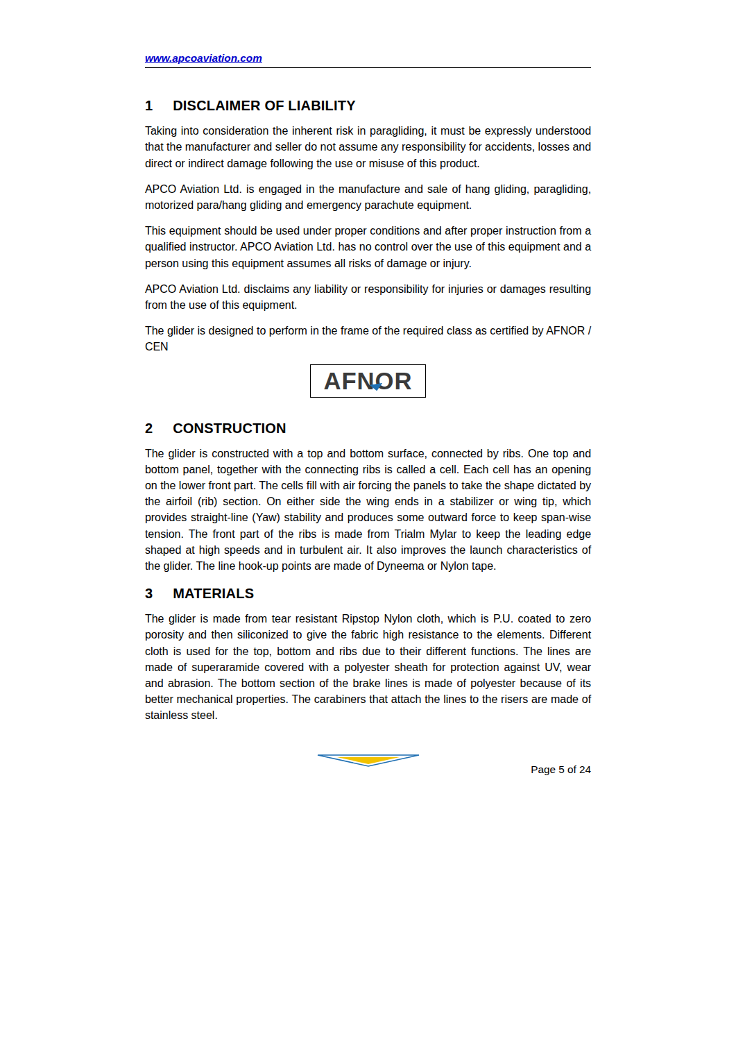www.apcoaviation.com
1 DISCLAIMER OF LIABILITY
Taking into consideration the inherent risk in paragliding, it must be expressly understood that the manufacturer and seller do not assume any responsibility for accidents, losses and direct or indirect damage following the use or misuse of this product.
APCO Aviation Ltd. is engaged in the manufacture and sale of hang gliding, paragliding, motorized para/hang gliding and emergency parachute equipment.
This equipment should be used under proper conditions and after proper instruction from a qualified instructor. APCO Aviation Ltd. has no control over the use of this equipment and a person using this equipment assumes all risks of damage or injury.
APCO Aviation Ltd. disclaims any liability or responsibility for injuries or damages resulting from the use of this equipment.
The glider is designed to perform in the frame of the required class as certified by AFNOR / CEN
AFNOR
2 CONSTRUCTION
The glider is constructed with a top and bottom surface, connected by ribs. One top and bottom panel, together with the connecting ribs is called a cell. Each cell has an opening on the lower front part. The cells fill with air forcing the panels to take the shape dictated by the airfoil (rib) section. On either side the wing ends in a stabilizer or wing tip, which provides straight-line (Yaw) stability and produces some outward force to keep span-wise tension. The front part of the ribs is made from Trialm Mylar to keep the leading edge shaped at high speeds and in turbulent air. It also improves the launch characteristics of the glider. The line hook-up points are made of Dyneema or Nylon tape.
3 MATERIALS
The glider is made from tear resistant Ripstop Nylon cloth, which is P.U. coated to zero porosity and then siliconized to give the fabric high resistance to the elements. Different cloth is used for the top, bottom and ribs due to their different functions. The lines are made of superaramide covered with a polyester sheath for protection against UV, wear and abrasion. The bottom section of the brake lines is made of polyester because of its better mechanical properties. The carabiners that attach the lines to the risers are made of stainless steel.
Page 5 of 24